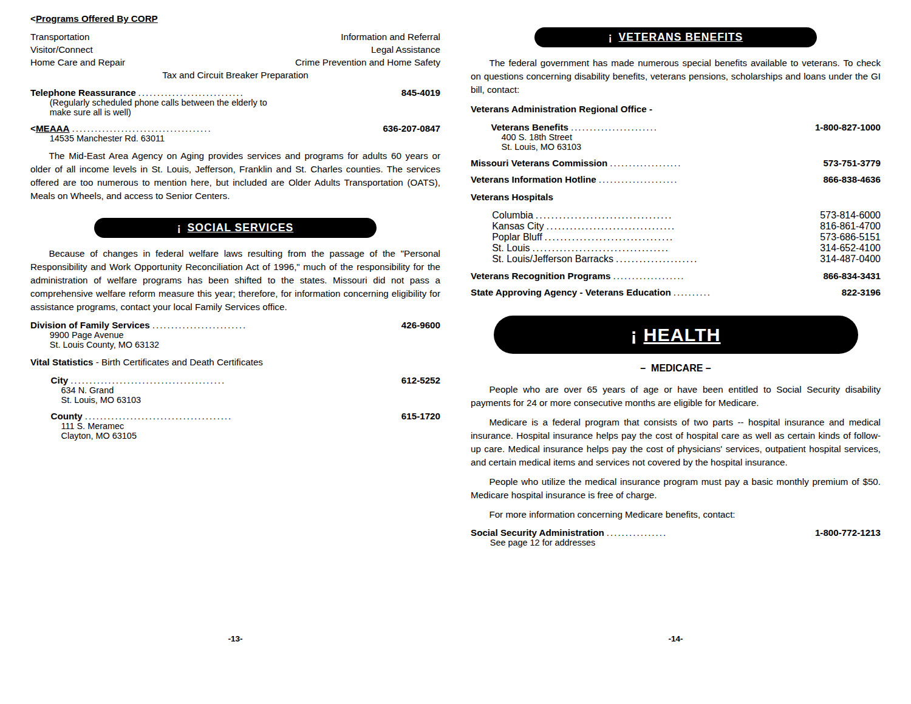<Programs Offered By CORP
Transportation Information and Referral
Visitor/Connect Legal Assistance
Home Care and Repair Crime Prevention and Home Safety
Tax and Circuit Breaker Preparation
Telephone Reassurance ............................ 845-4019
(Regularly scheduled phone calls between the elderly to
make sure all is well)
<MEAAA ..................................... 636-207-0847
14535 Manchester Rd. 63011
The Mid-East Area Agency on Aging provides services and programs for adults 60 years or older of all income levels in St. Louis, Jefferson, Franklin and St. Charles counties. The services offered are too numerous to mention here, but included are Older Adults Transportation (OATS), Meals on Wheels, and access to Senior Centers.
¡SOCIAL SERVICES
Because of changes in federal welfare laws resulting from the passage of the "Personal Responsibility and Work Opportunity Reconciliation Act of 1996," much of the responsibility for the administration of welfare programs has been shifted to the states. Missouri did not pass a comprehensive welfare reform measure this year; therefore, for information concerning eligibility for assistance programs, contact your local Family Services office.
Division of Family Services ......................... 426-9600
9900 Page Avenue
St. Louis County, MO 63132
Vital Statistics - Birth Certificates and Death Certificates
City ......................................... 612-5252
634 N. Grand
St. Louis, MO 63103
County ....................................... 615-1720
111 S. Meramec
Clayton, MO 63105
-13-
¡VETERANS BENEFITS
The federal government has made numerous special benefits available to veterans. To check on questions concerning disability benefits, veterans pensions, scholarships and loans under the GI bill, contact:
Veterans Administration Regional Office -
Veterans Benefits ....................... 1-800-827-1000
400 S. 18th Street
St. Louis, MO 63103
Missouri Veterans Commission ................... 573-751-3779
Veterans Information Hotline ..................... 866-838-4636
Veterans Hospitals
Columbia ................................... 573-814-6000
Kansas City ................................. 816-861-4700
Poplar Bluff ................................. 573-686-5151
St. Louis ................................... 314-652-4100
St. Louis/Jefferson Barracks ..................... 314-487-0400
Veterans Recognition Programs ................... 866-834-3431
State Approving Agency - Veterans Education .......... 822-3196
¡HEALTH
– MEDICARE –
People who are over 65 years of age or have been entitled to Social Security disability payments for 24 or more consecutive months are eligible for Medicare.
Medicare is a federal program that consists of two parts -- hospital insurance and medical insurance. Hospital insurance helps pay the cost of hospital care as well as certain kinds of follow-up care. Medical insurance helps pay the cost of physicians' services, outpatient hospital services, and certain medical items and services not covered by the hospital insurance.
People who utilize the medical insurance program must pay a basic monthly premium of $50. Medicare hospital insurance is free of charge.
For more information concerning Medicare benefits, contact:
Social Security Administration ................ 1-800-772-1213
See page 12 for addresses
-14-